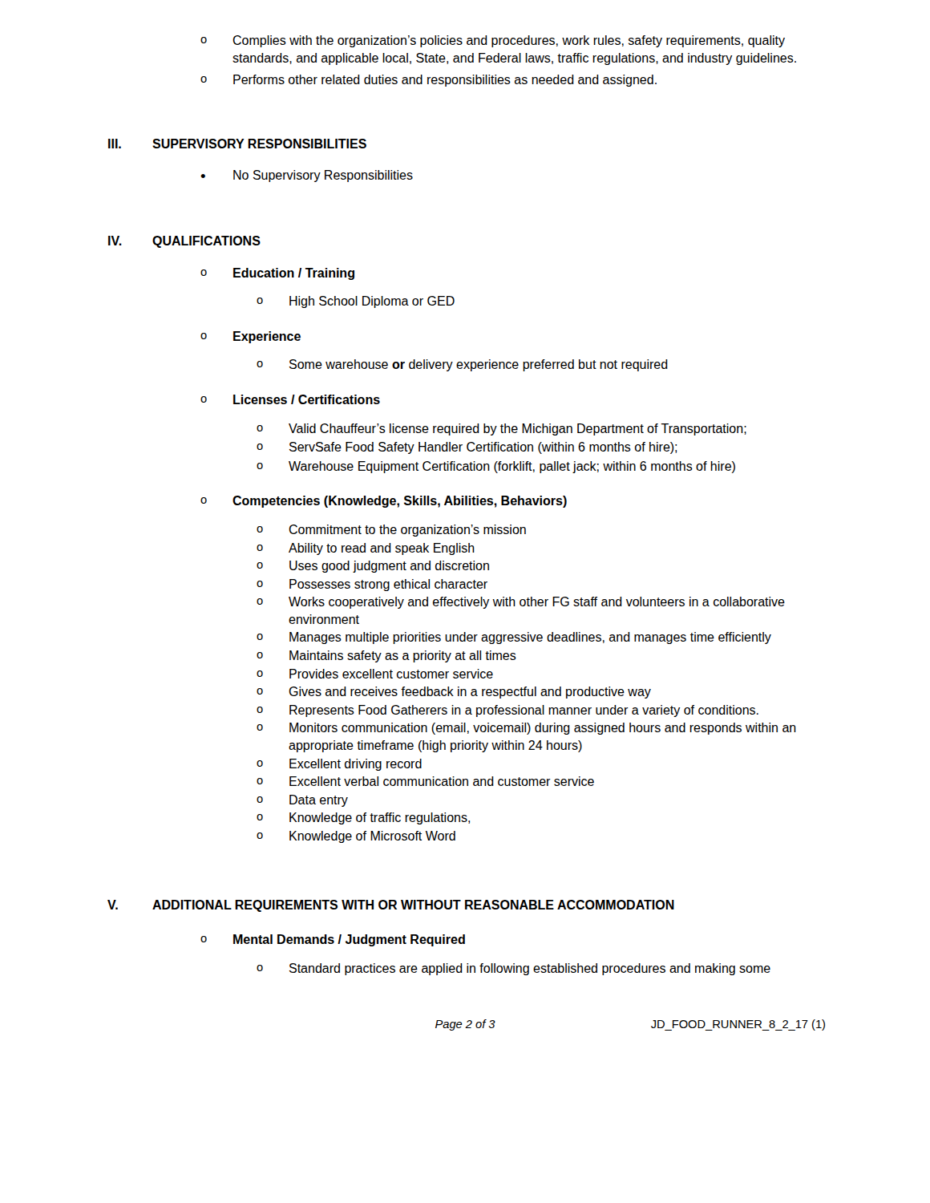Complies with the organization’s policies and procedures, work rules, safety requirements, quality standards, and applicable local, State, and Federal laws, traffic regulations, and industry guidelines.
Performs other related duties and responsibilities as needed and assigned.
III. SUPERVISORY RESPONSIBILITIES
No Supervisory Responsibilities
IV. QUALIFICATIONS
Education / Training
High School Diploma or GED
Experience
Some warehouse or delivery experience preferred but not required
Licenses / Certifications
Valid Chauffeur’s license required by the Michigan Department of Transportation;
ServSafe Food Safety Handler Certification (within 6 months of hire);
Warehouse Equipment Certification (forklift, pallet jack; within 6 months of hire)
Competencies (Knowledge, Skills, Abilities, Behaviors)
Commitment to the organization’s mission
Ability to read and speak English
Uses good judgment and discretion
Possesses strong ethical character
Works cooperatively and effectively with other FG staff and volunteers in a collaborative environment
Manages multiple priorities under aggressive deadlines, and manages time efficiently
Maintains safety as a priority at all times
Provides excellent customer service
Gives and receives feedback in a respectful and productive way
Represents Food Gatherers in a professional manner under a variety of conditions.
Monitors communication (email, voicemail) during assigned hours and responds within an appropriate timeframe (high priority within 24 hours)
Excellent driving record
Excellent verbal communication and customer service
Data entry
Knowledge of traffic regulations,
Knowledge of Microsoft Word
V. ADDITIONAL REQUIREMENTS WITH OR WITHOUT REASONABLE ACCOMMODATION
Mental Demands / Judgment Required
Standard practices are applied in following established procedures and making some
Page 2 of 3 JD_FOOD_RUNNER_8_2_17 (1)